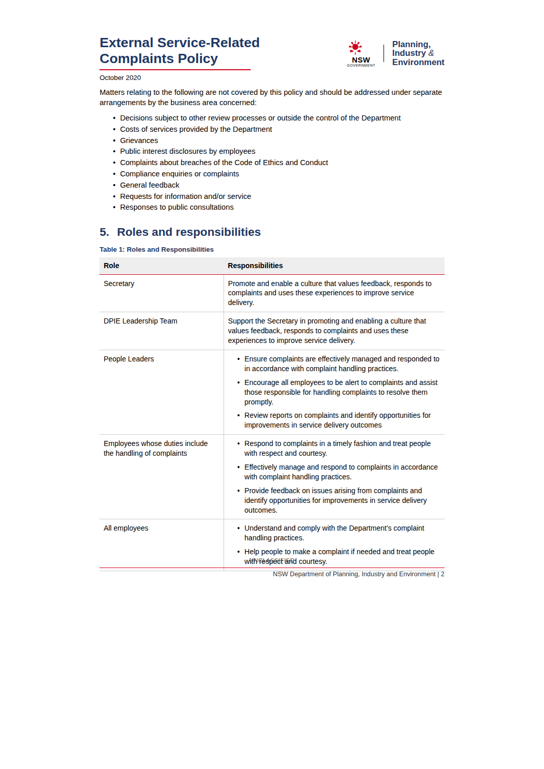External Service-Related
Complaints Policy
NSW
GOVERNMENT
Planning,
Industry &
Environment
October 2020
Matters relating to the following are not covered by this policy and should be addressed under separate arrangements by the business area concerned:
Decisions subject to other review processes or outside the control of the Department
Costs of services provided by the Department
Grievances
Public interest disclosures by employees
Complaints about breaches of the Code of Ethics and Conduct
Compliance enquiries or complaints
General feedback
Requests for information and/or service
Responses to public consultations
5. Roles and responsibilities
Table 1: Roles and Responsibilities
| Role | Responsibilities |
| --- | --- |
| Secretary | Promote and enable a culture that values feedback, responds to complaints and uses these experiences to improve service delivery. |
| DPIE Leadership Team | Support the Secretary in promoting and enabling a culture that values feedback, responds to complaints and uses these experiences to improve service delivery. |
| People Leaders | Ensure complaints are effectively managed and responded to in accordance with complaint handling practices. Encourage all employees to be alert to complaints and assist those responsible for handling complaints to resolve them promptly. Review reports on complaints and identify opportunities for improvements in service delivery outcomes |
| Employees whose duties include the handling of complaints | Respond to complaints in a timely fashion and treat people with respect and courtesy. Effectively manage and respond to complaints in accordance with complaint handling practices. Provide feedback on issues arising from complaints and identify opportunities for improvements in service delivery outcomes. |
| All employees | Understand and comply with the Department’s complaint handling practices. Help people to make a complaint if needed and treat people with respect and courtesy. |
UNCLASSIFIED
NSW Department of Planning, Industry and Environment | 2